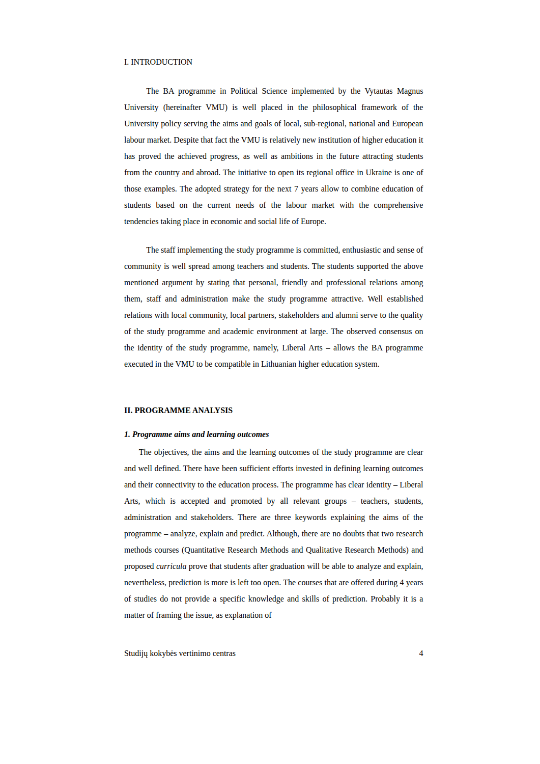I. INTRODUCTION
The BA programme in Political Science implemented by the Vytautas Magnus University (hereinafter VMU) is well placed in the philosophical framework of the University policy serving the aims and goals of local, sub-regional, national and European labour market. Despite that fact the VMU is relatively new institution of higher education it has proved the achieved progress, as well as ambitions in the future attracting students from the country and abroad. The initiative to open its regional office in Ukraine is one of those examples. The adopted strategy for the next 7 years allow to combine education of students based on the current needs of the labour market with the comprehensive tendencies taking place in economic and social life of Europe.
The staff implementing the study programme is committed, enthusiastic and sense of community is well spread among teachers and students. The students supported the above mentioned argument by stating that personal, friendly and professional relations among them, staff and administration make the study programme attractive. Well established relations with local community, local partners, stakeholders and alumni serve to the quality of the study programme and academic environment at large. The observed consensus on the identity of the study programme, namely, Liberal Arts – allows the BA programme executed in the VMU to be compatible in Lithuanian higher education system.
II. PROGRAMME ANALYSIS
1. Programme aims and learning outcomes
The objectives, the aims and the learning outcomes of the study programme are clear and well defined. There have been sufficient efforts invested in defining learning outcomes and their connectivity to the education process. The programme has clear identity – Liberal Arts, which is accepted and promoted by all relevant groups – teachers, students, administration and stakeholders. There are three keywords explaining the aims of the programme – analyze, explain and predict. Although, there are no doubts that two research methods courses (Quantitative Research Methods and Qualitative Research Methods) and proposed curricula prove that students after graduation will be able to analyze and explain, nevertheless, prediction is more is left too open. The courses that are offered during 4 years of studies do not provide a specific knowledge and skills of prediction. Probably it is a matter of framing the issue, as explanation of
Studijų kokybės vertinimo centras
4